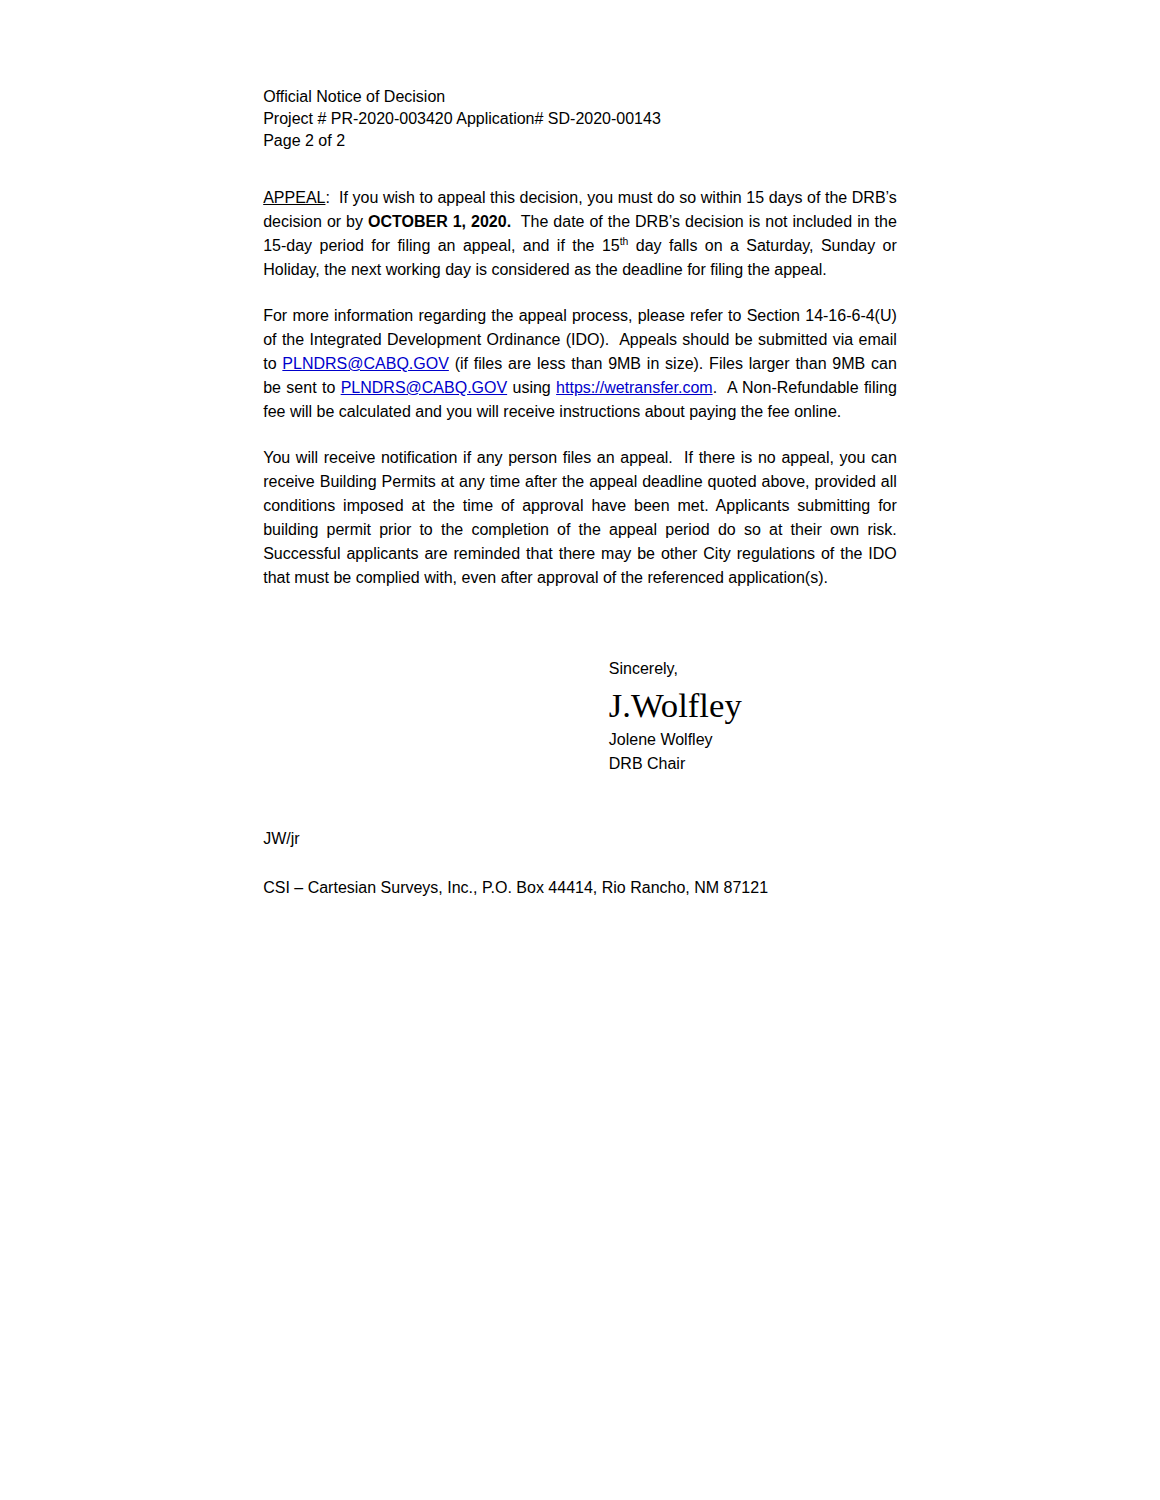Official Notice of Decision
Project # PR-2020-003420 Application# SD-2020-00143
Page 2 of 2
APPEAL: If you wish to appeal this decision, you must do so within 15 days of the DRB’s decision or by OCTOBER 1, 2020. The date of the DRB’s decision is not included in the 15-day period for filing an appeal, and if the 15th day falls on a Saturday, Sunday or Holiday, the next working day is considered as the deadline for filing the appeal.
For more information regarding the appeal process, please refer to Section 14-16-6-4(U) of the Integrated Development Ordinance (IDO). Appeals should be submitted via email to PLNDRS@CABQ.GOV (if files are less than 9MB in size). Files larger than 9MB can be sent to PLNDRS@CABQ.GOV using https://wetransfer.com. A Non-Refundable filing fee will be calculated and you will receive instructions about paying the fee online.
You will receive notification if any person files an appeal. If there is no appeal, you can receive Building Permits at any time after the appeal deadline quoted above, provided all conditions imposed at the time of approval have been met. Applicants submitting for building permit prior to the completion of the appeal period do so at their own risk. Successful applicants are reminded that there may be other City regulations of the IDO that must be complied with, even after approval of the referenced application(s).
Sincerely,
J.Wolfley
Jolene Wolfley
DRB Chair
JW/jr
CSI – Cartesian Surveys, Inc., P.O. Box 44414, Rio Rancho, NM 87121